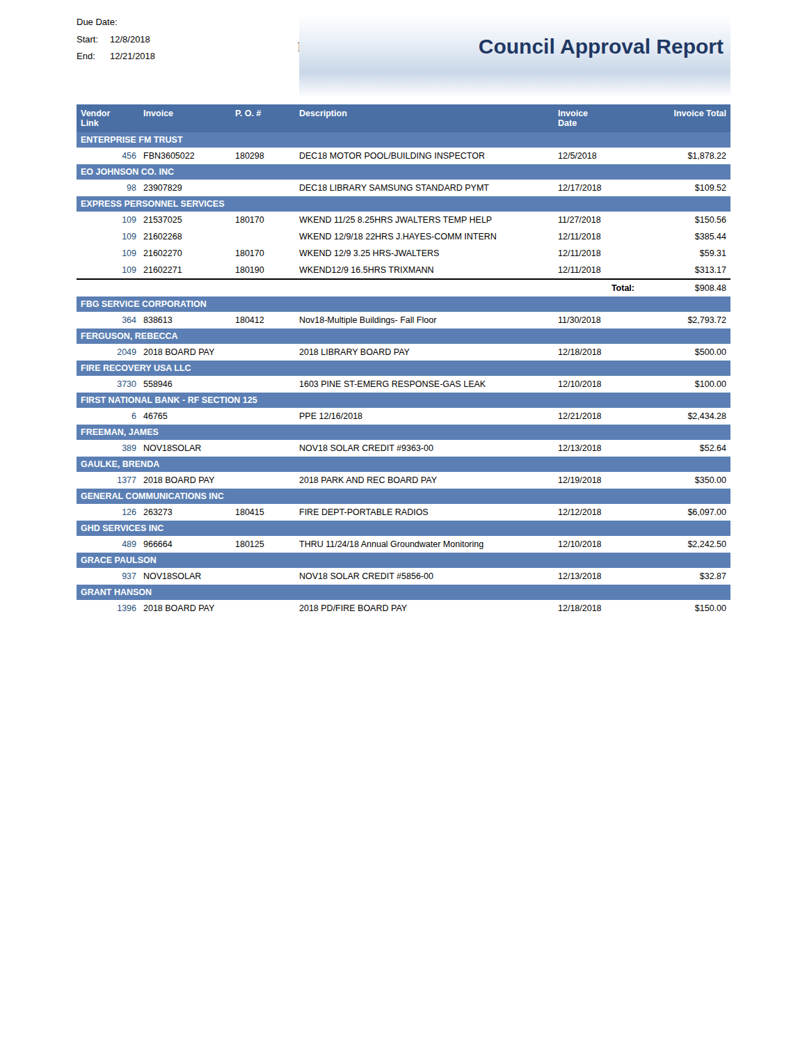Due Date:
Start: 12/8/2018
End: 12/21/2018
City of
⟶
River Falls
Council Approval Report
| Vendor Link | Invoice | P. O. # | Description | Invoice Date | Invoice Total |
| --- | --- | --- | --- | --- | --- |
| ENTERPRISE FM TRUST |
| 456 | FBN3605022 | 180298 | DEC18 MOTOR POOL/BUILDING INSPECTOR | 12/5/2018 | $1,878.22 |
| EO JOHNSON CO. INC |
| 98 | 23907829 | | DEC18 LIBRARY SAMSUNG STANDARD PYMT | 12/17/2018 | $109.52 |
| EXPRESS PERSONNEL SERVICES |
| 109 | 21537025 | 180170 | WKEND 11/25 8.25HRS JWALTERS TEMP HELP | 11/27/2018 | $150.56 |
| 109 | 21602268 | | WKEND 12/9/18 22HRS J.HAYES-COMM INTERN | 12/11/2018 | $385.44 |
| 109 | 21602270 | 180170 | WKEND 12/9 3.25 HRS-JWALTERS | 12/11/2018 | $59.31 |
| 109 | 21602271 | 180190 | WKEND12/9 16.5HRS TRIXMANN | 12/11/2018 | $313.17 |
| | | | | Total: | $908.48 |
| FBG SERVICE CORPORATION |
| 364 | 838613 | 180412 | Nov18-Multiple Buildings- Fall Floor | 11/30/2018 | $2,793.72 |
| FERGUSON, REBECCA |
| 2049 | 2018 BOARD PAY | | 2018 LIBRARY BOARD PAY | 12/18/2018 | $500.00 |
| FIRE RECOVERY USA LLC |
| 3730 | 558946 | | 1603 PINE ST-EMERG RESPONSE-GAS LEAK | 12/10/2018 | $100.00 |
| FIRST NATIONAL BANK - RF SECTION 125 |
| 6 | 46765 | | PPE 12/16/2018 | 12/21/2018 | $2,434.28 |
| FREEMAN, JAMES |
| 389 | NOV18SOLAR | | NOV18 SOLAR CREDIT #9363-00 | 12/13/2018 | $52.64 |
| GAULKE, BRENDA |
| 1377 | 2018 BOARD PAY | | 2018 PARK AND REC BOARD PAY | 12/19/2018 | $350.00 |
| GENERAL COMMUNICATIONS INC |
| 126 | 263273 | 180415 | FIRE DEPT-PORTABLE RADIOS | 12/12/2018 | $6,097.00 |
| GHD SERVICES INC |
| 489 | 966664 | 180125 | THRU 11/24/18 Annual Groundwater Monitoring | 12/10/2018 | $2,242.50 |
| GRACE PAULSON |
| 937 | NOV18SOLAR | | NOV18 SOLAR CREDIT #5856-00 | 12/13/2018 | $32.87 |
| GRANT HANSON |
| 1396 | 2018 BOARD PAY | | 2018 PD/FIRE BOARD PAY | 12/18/2018 | $150.00 |